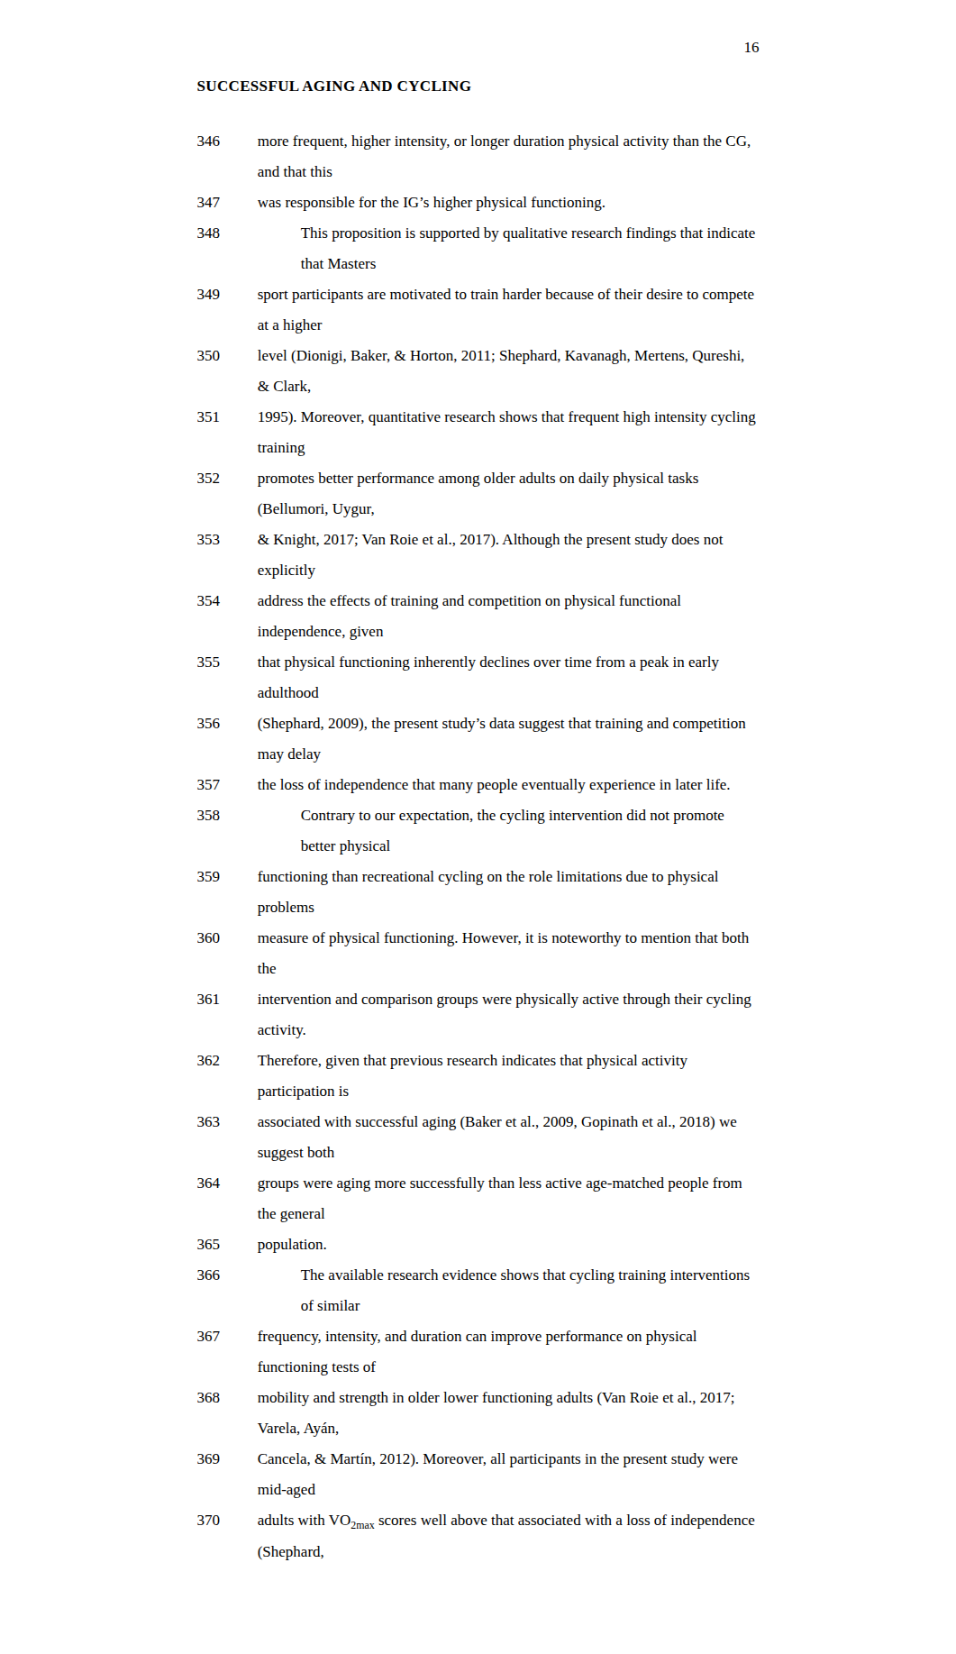16
SUCCESSFUL AGING AND CYCLING
346 more frequent, higher intensity, or longer duration physical activity than the CG, and that this
347 was responsible for the IG’s higher physical functioning.
348 This proposition is supported by qualitative research findings that indicate that Masters
349 sport participants are motivated to train harder because of their desire to compete at a higher
350 level (Dionigi, Baker, & Horton, 2011; Shephard, Kavanagh, Mertens, Qureshi, & Clark,
3511995). Moreover, quantitative research shows that frequent high intensity cycling training
352 promotes better performance among older adults on daily physical tasks (Bellumori, Uygur,
353& Knight, 2017; Van Roie et al., 2017). Although the present study does not explicitly
354 address the effects of training and competition on physical functional independence, given
355 that physical functioning inherently declines over time from a peak in early adulthood
356(Shephard, 2009), the present study’s data suggest that training and competition may delay
357 the loss of independence that many people eventually experience in later life.
358 Contrary to our expectation, the cycling intervention did not promote better physical
359 functioning than recreational cycling on the role limitations due to physical problems
360 measure of physical functioning. However, it is noteworthy to mention that both the
361 intervention and comparison groups were physically active through their cycling activity.
362 Therefore, given that previous research indicates that physical activity participation is
363 associated with successful aging (Baker et al., 2009, Gopinath et al., 2018) we suggest both
364 groups were aging more successfully than less active age-matched people from the general
365 population.
366 The available research evidence shows that cycling training interventions of similar
367 frequency, intensity, and duration can improve performance on physical functioning tests of
368 mobility and strength in older lower functioning adults (Van Roie et al., 2017; Varela, Ayán,
369 Cancela, & Martín, 2012). Moreover, all participants in the present study were mid-aged
370 adults with VO2max scores well above that associated with a loss of independence (Shephard,